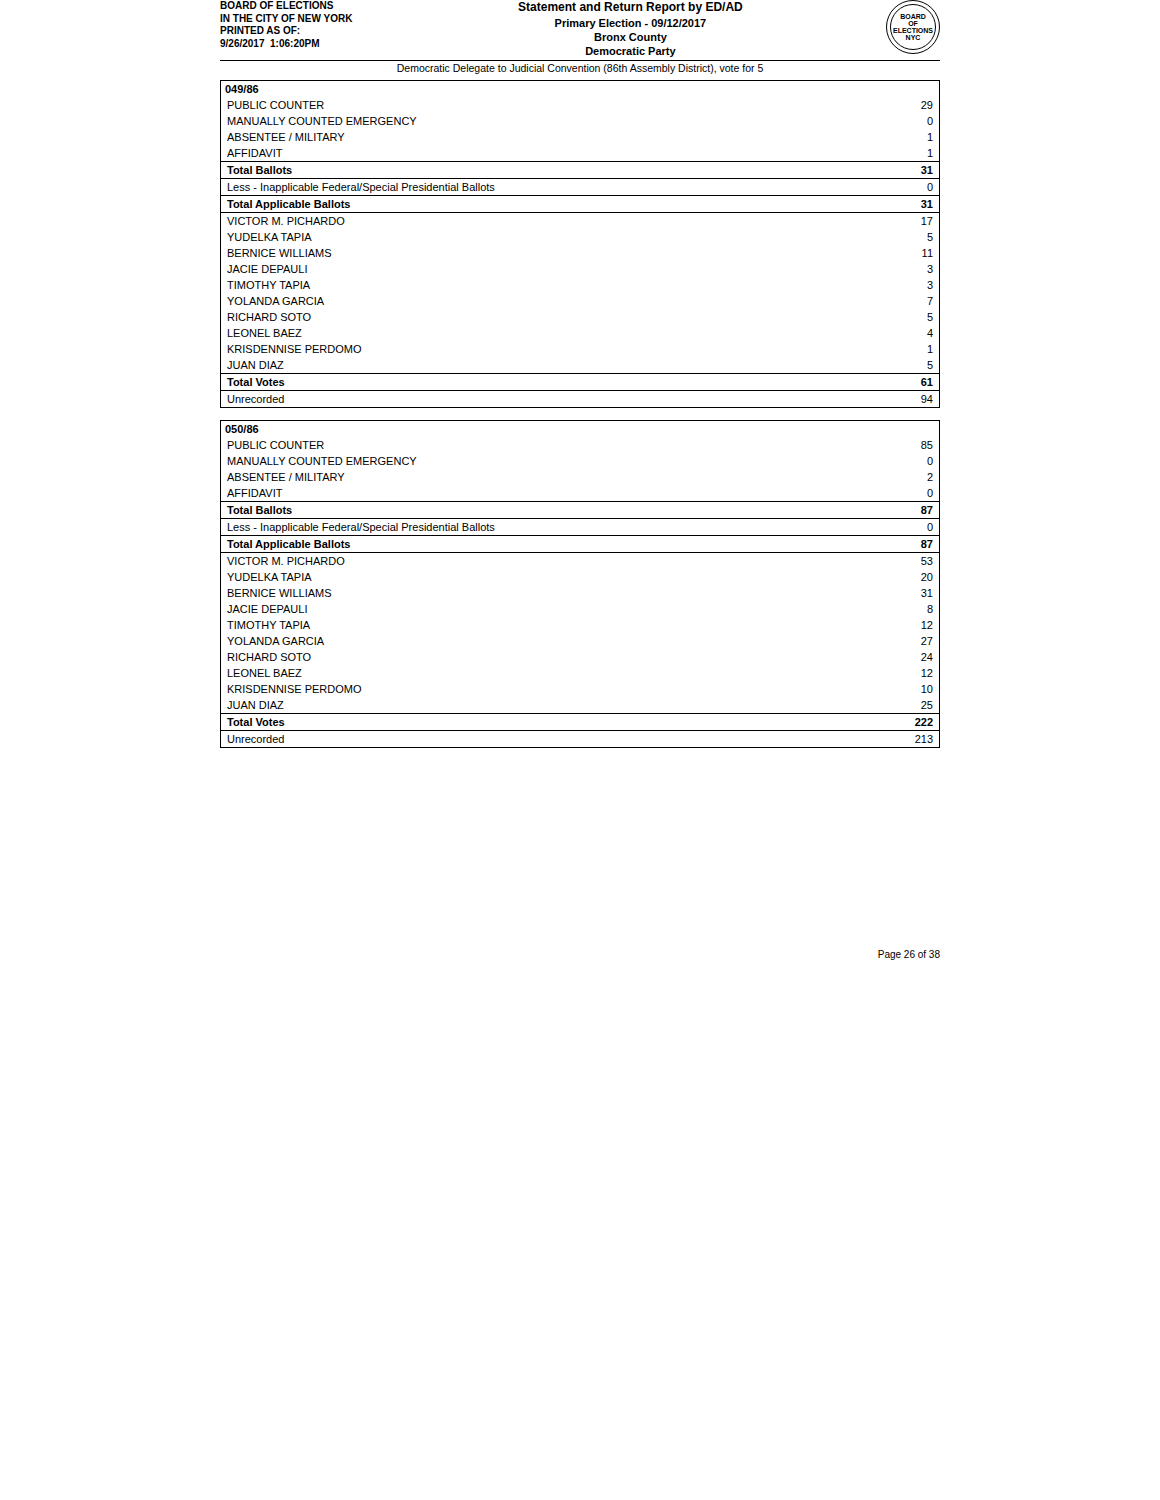BOARD OF ELECTIONS
IN THE CITY OF NEW YORK
PRINTED AS OF:
9/26/2017 1:06:20PM
Statement and Return Report by ED/AD
Primary Election - 09/12/2017
Bronx County
Democratic Party
BOARD
OF
ELECTIONS
NYC
Democratic Delegate to Judicial Convention (86th Assembly District), vote for 5
049/86
| PUBLIC COUNTER | 29 |
| MANUALLY COUNTED EMERGENCY | 0 |
| ABSENTEE / MILITARY | 1 |
| AFFIDAVIT | 1 |
| Total Ballots | 31 |
| Less - Inapplicable Federal/Special Presidential Ballots | 0 |
| Total Applicable Ballots | 31 |
| VICTOR M. PICHARDO | 17 |
| YUDELKA TAPIA | 5 |
| BERNICE WILLIAMS | 11 |
| JACIE DEPAULI | 3 |
| TIMOTHY TAPIA | 3 |
| YOLANDA GARCIA | 7 |
| RICHARD SOTO | 5 |
| LEONEL BAEZ | 4 |
| KRISDENNISE PERDOMO | 1 |
| JUAN DIAZ | 5 |
| Total Votes | 61 |
| Unrecorded | 94 |
050/86
| PUBLIC COUNTER | 85 |
| MANUALLY COUNTED EMERGENCY | 0 |
| ABSENTEE / MILITARY | 2 |
| AFFIDAVIT | 0 |
| Total Ballots | 87 |
| Less - Inapplicable Federal/Special Presidential Ballots | 0 |
| Total Applicable Ballots | 87 |
| VICTOR M. PICHARDO | 53 |
| YUDELKA TAPIA | 20 |
| BERNICE WILLIAMS | 31 |
| JACIE DEPAULI | 8 |
| TIMOTHY TAPIA | 12 |
| YOLANDA GARCIA | 27 |
| RICHARD SOTO | 24 |
| LEONEL BAEZ | 12 |
| KRISDENNISE PERDOMO | 10 |
| JUAN DIAZ | 25 |
| Total Votes | 222 |
| Unrecorded | 213 |
Page 26 of 38